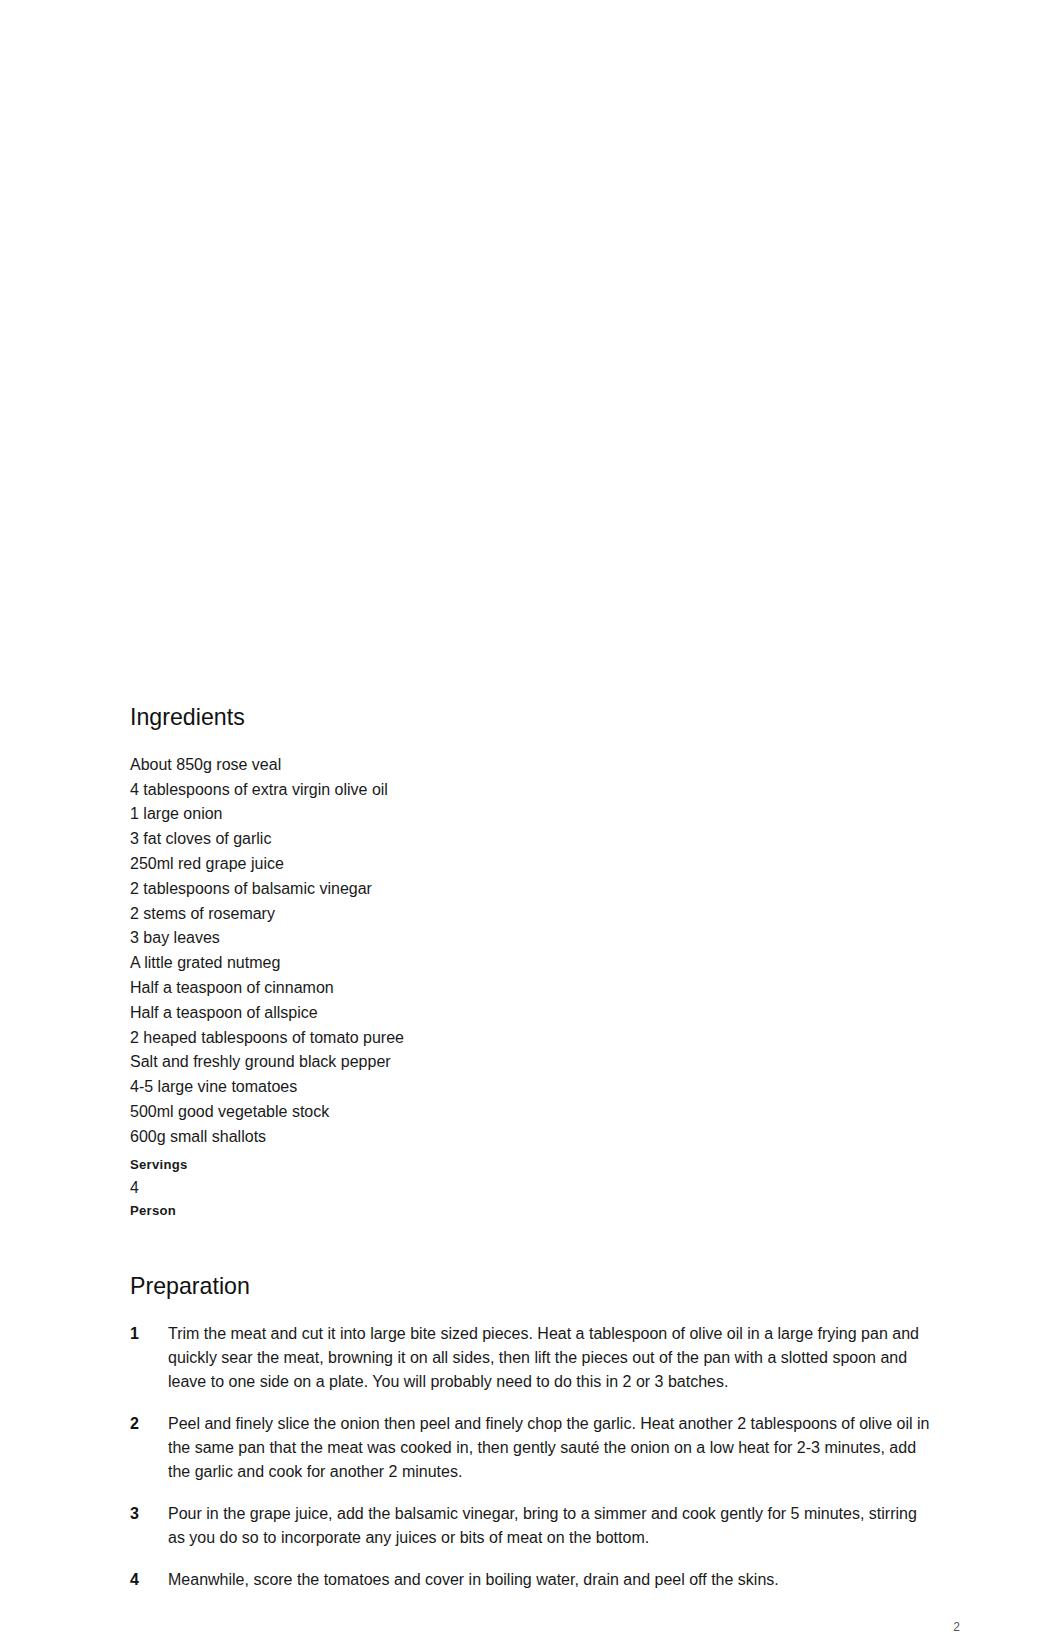Ingredients
About 850g rose veal
4 tablespoons of extra virgin olive oil
1 large onion
3 fat cloves of garlic
250ml red grape juice
2 tablespoons of balsamic vinegar
2 stems of rosemary
3 bay leaves
A little grated nutmeg
Half a teaspoon of cinnamon
Half a teaspoon of allspice
2 heaped tablespoons of tomato puree
Salt and freshly ground black pepper
4-5 large vine tomatoes
500ml good vegetable stock
600g small shallots
Servings 4 Person
Preparation
Trim the meat and cut it into large bite sized pieces. Heat a tablespoon of olive oil in a large frying pan and quickly sear the meat, browning it on all sides, then lift the pieces out of the pan with a slotted spoon and leave to one side on a plate. You will probably need to do this in 2 or 3 batches.
Peel and finely slice the onion then peel and finely chop the garlic. Heat another 2 tablespoons of olive oil in the same pan that the meat was cooked in, then gently sauté the onion on a low heat for 2-3 minutes, add the garlic and cook for another 2 minutes.
Pour in the grape juice, add the balsamic vinegar, bring to a simmer and cook gently for 5 minutes, stirring as you do so to incorporate any juices or bits of meat on the bottom.
Meanwhile, score the tomatoes and cover in boiling water, drain and peel off the skins.
2